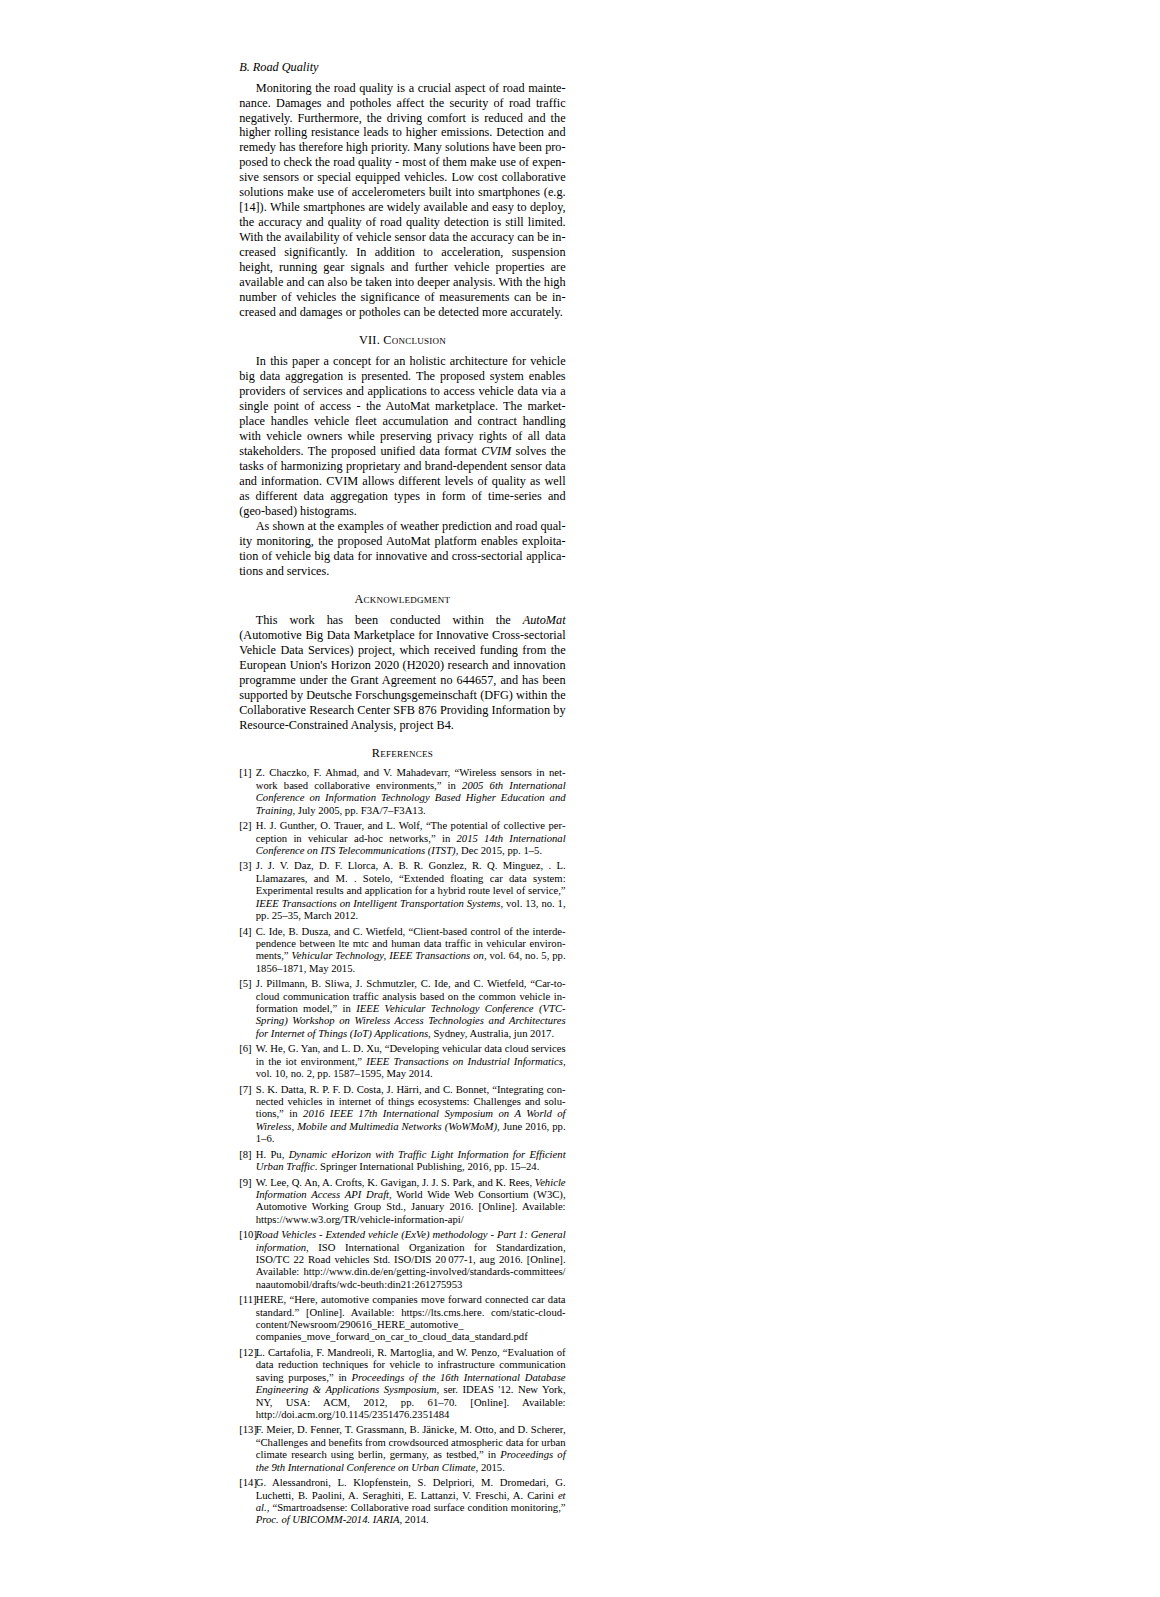B. Road Quality
Monitoring the road quality is a crucial aspect of road maintenance. Damages and potholes affect the security of road traffic negatively. Furthermore, the driving comfort is reduced and the higher rolling resistance leads to higher emissions. Detection and remedy has therefore high priority. Many solutions have been proposed to check the road quality - most of them make use of expensive sensors or special equipped vehicles. Low cost collaborative solutions make use of accelerometers built into smartphones (e.g. [14]). While smartphones are widely available and easy to deploy, the accuracy and quality of road quality detection is still limited. With the availability of vehicle sensor data the accuracy can be increased significantly. In addition to acceleration, suspension height, running gear signals and further vehicle properties are available and can also be taken into deeper analysis. With the high number of vehicles the significance of measurements can be increased and damages or potholes can be detected more accurately.
VII. Conclusion
In this paper a concept for an holistic architecture for vehicle big data aggregation is presented. The proposed system enables providers of services and applications to access vehicle data via a single point of access - the AutoMat marketplace. The marketplace handles vehicle fleet accumulation and contract handling with vehicle owners while preserving privacy rights of all data stakeholders. The proposed unified data format CVIM solves the tasks of harmonizing proprietary and brand-dependent sensor data and information. CVIM allows different levels of quality as well as different data aggregation types in form of time-series and (geo-based) histograms.
As shown at the examples of weather prediction and road quality monitoring, the proposed AutoMat platform enables exploitation of vehicle big data for innovative and cross-sectorial applications and services.
Acknowledgment
This work has been conducted within the AutoMat (Automotive Big Data Marketplace for Innovative Cross-sectorial Vehicle Data Services) project, which received funding from the European Union's Horizon 2020 (H2020) research and innovation programme under the Grant Agreement no 644657, and has been supported by Deutsche Forschungsgemeinschaft (DFG) within the Collaborative Research Center SFB 876 Providing Information by Resource-Constrained Analysis, project B4.
References
[1] Z. Chaczko, F. Ahmad, and V. Mahadevarr, “Wireless sensors in network based collaborative environments,” in 2005 6th International Conference on Information Technology Based Higher Education and Training, July 2005, pp. F3A/7–F3A13.
[2] H. J. Gunther, O. Trauer, and L. Wolf, “The potential of collective perception in vehicular ad-hoc networks,” in 2015 14th International Conference on ITS Telecommunications (ITST), Dec 2015, pp. 1–5.
[3] J. J. V. Daz, D. F. Llorca, A. B. R. Gonzlez, R. Q. Minguez, . L. Llamazares, and M. . Sotelo, “Extended floating car data system: Experimental results and application for a hybrid route level of service,” IEEE Transactions on Intelligent Transportation Systems, vol. 13, no. 1, pp. 25–35, March 2012.
[4] C. Ide, B. Dusza, and C. Wietfeld, “Client-based control of the interdependence between lte mtc and human data traffic in vehicular environments,” Vehicular Technology, IEEE Transactions on, vol. 64, no. 5, pp. 1856–1871, May 2015.
[5] J. Pillmann, B. Sliwa, J. Schmutzler, C. Ide, and C. Wietfeld, “Car-to-cloud communication traffic analysis based on the common vehicle information model,” in IEEE Vehicular Technology Conference (VTC-Spring) Workshop on Wireless Access Technologies and Architectures for Internet of Things (IoT) Applications, Sydney, Australia, jun 2017.
[6] W. He, G. Yan, and L. D. Xu, “Developing vehicular data cloud services in the iot environment,” IEEE Transactions on Industrial Informatics, vol. 10, no. 2, pp. 1587–1595, May 2014.
[7] S. K. Datta, R. P. F. D. Costa, J. Härri, and C. Bonnet, “Integrating connected vehicles in internet of things ecosystems: Challenges and solutions,” in 2016 IEEE 17th International Symposium on A World of Wireless, Mobile and Multimedia Networks (WoWMoM), June 2016, pp. 1–6.
[8] H. Pu, Dynamic eHorizon with Traffic Light Information for Efficient Urban Traffic. Springer International Publishing, 2016, pp. 15–24.
[9] W. Lee, Q. An, A. Crofts, K. Gavigan, J. J. S. Park, and K. Rees, Vehicle Information Access API Draft, World Wide Web Consortium (W3C), Automotive Working Group Std., January 2016. [Online]. Available: https://www.w3.org/TR/vehicle-information-api/
[10] Road Vehicles - Extended vehicle (ExVe) methodology - Part 1: General information, ISO International Organization for Standardization, ISO/TC 22 Road vehicles Std. ISO/DIS 20 077-1, aug 2016. [Online]. Available: http://www.din.de/en/getting-involved/standards-committees/ naautomobil/drafts/wdc-beuth:din21:261275953
[11] HERE, “Here, automotive companies move forward connected car data standard.” [Online]. Available: https://lts.cms.here. com/static-cloud-content/Newsroom/290616_HERE_automotive_ companies_move_forward_on_car_to_cloud_data_standard.pdf
[12] L. Cartafolia, F. Mandreoli, R. Martoglia, and W. Penzo, “Evaluation of data reduction techniques for vehicle to infrastructure communication saving purposes,” in Proceedings of the 16th International Database Engineering & Applications Sysmposium, ser. IDEAS '12. New York, NY, USA: ACM, 2012, pp. 61–70. [Online]. Available: http://doi.acm.org/10.1145/2351476.2351484
[13] F. Meier, D. Fenner, T. Grassmann, B. Jänicke, M. Otto, and D. Scherer, “Challenges and benefits from crowdsourced atmospheric data for urban climate research using berlin, germany, as testbed,” in Proceedings of the 9th International Conference on Urban Climate, 2015.
[14] G. Alessandroni, L. Klopfenstein, S. Delpriori, M. Dromedari, G. Luchetti, B. Paolini, A. Seraghiti, E. Lattanzi, V. Freschi, A. Carini et al., “Smartroadsense: Collaborative road surface condition monitoring,” Proc. of UBICOMM-2014. IARIA, 2014.